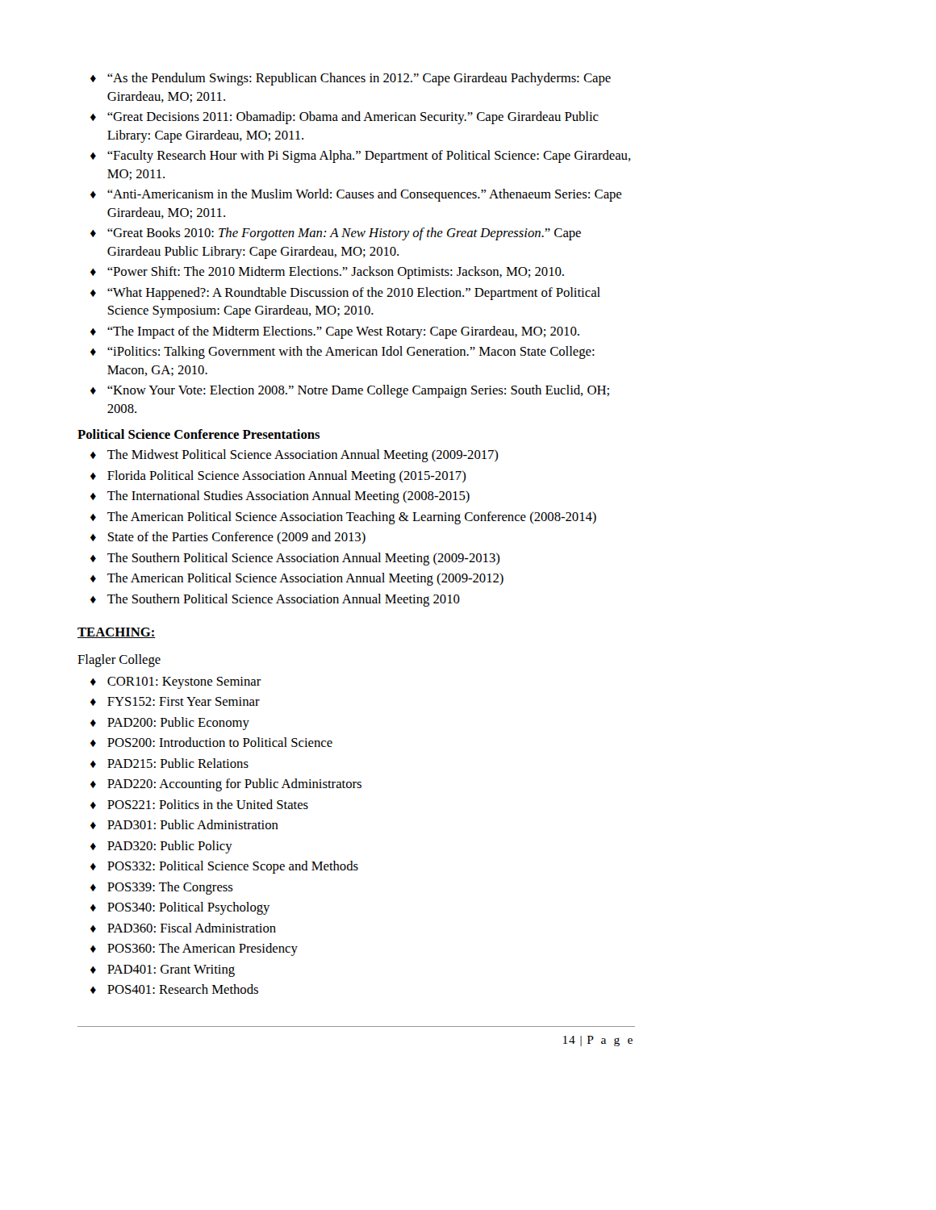“As the Pendulum Swings: Republican Chances in 2012.” Cape Girardeau Pachyderms: Cape Girardeau, MO; 2011.
“Great Decisions 2011: Obamadip: Obama and American Security.” Cape Girardeau Public Library: Cape Girardeau, MO; 2011.
“Faculty Research Hour with Pi Sigma Alpha.” Department of Political Science: Cape Girardeau, MO; 2011.
“Anti-Americanism in the Muslim World: Causes and Consequences.” Athenaeum Series: Cape Girardeau, MO; 2011.
“Great Books 2010: The Forgotten Man: A New History of the Great Depression.” Cape Girardeau Public Library: Cape Girardeau, MO; 2010.
“Power Shift: The 2010 Midterm Elections.” Jackson Optimists: Jackson, MO; 2010.
“What Happened?: A Roundtable Discussion of the 2010 Election.” Department of Political Science Symposium: Cape Girardeau, MO; 2010.
“The Impact of the Midterm Elections.” Cape West Rotary: Cape Girardeau, MO; 2010.
“iPolitics: Talking Government with the American Idol Generation.” Macon State College: Macon, GA; 2010.
“Know Your Vote: Election 2008.” Notre Dame College Campaign Series: South Euclid, OH; 2008.
Political Science Conference Presentations
The Midwest Political Science Association Annual Meeting (2009-2017)
Florida Political Science Association Annual Meeting (2015-2017)
The International Studies Association Annual Meeting (2008-2015)
The American Political Science Association Teaching & Learning Conference (2008-2014)
State of the Parties Conference (2009 and 2013)
The Southern Political Science Association Annual Meeting (2009-2013)
The American Political Science Association Annual Meeting (2009-2012)
The Southern Political Science Association Annual Meeting 2010
TEACHING:
Flagler College
COR101: Keystone Seminar
FYS152: First Year Seminar
PAD200: Public Economy
POS200: Introduction to Political Science
PAD215: Public Relations
PAD220: Accounting for Public Administrators
POS221: Politics in the United States
PAD301: Public Administration
PAD320: Public Policy
POS332: Political Science Scope and Methods
POS339: The Congress
POS340: Political Psychology
PAD360: Fiscal Administration
POS360: The American Presidency
PAD401: Grant Writing
POS401: Research Methods
14 | P a g e